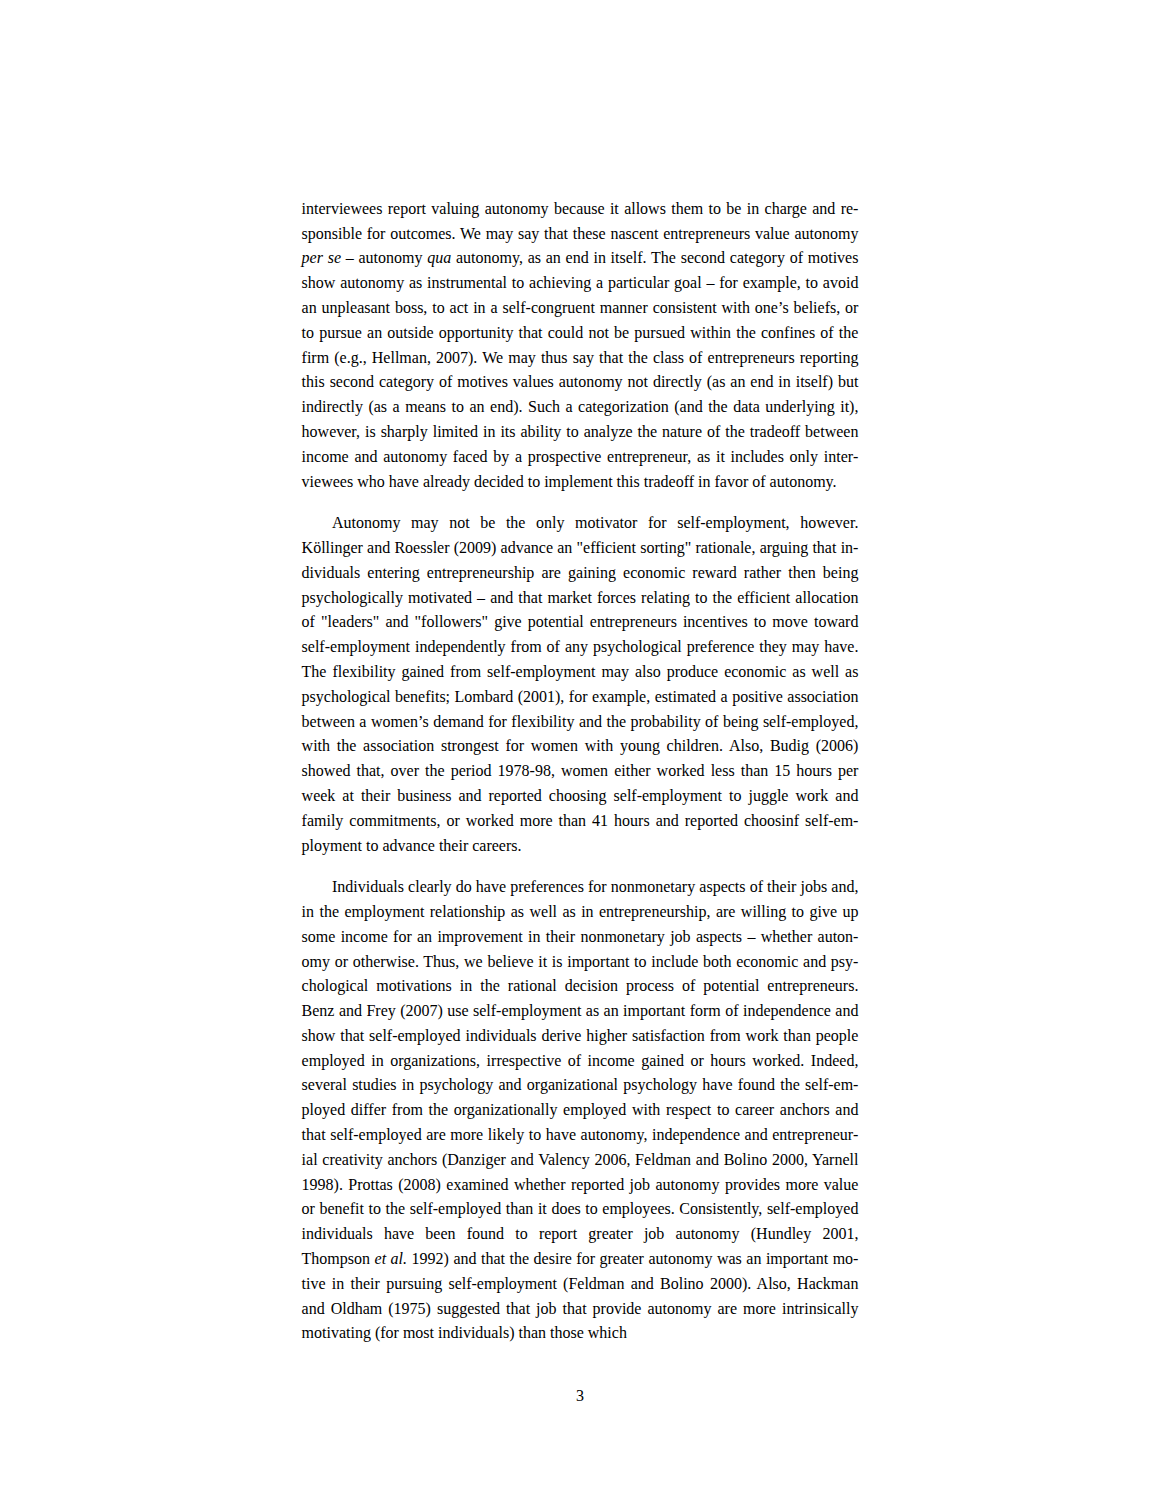interviewees report valuing autonomy because it allows them to be in charge and responsible for outcomes. We may say that these nascent entrepreneurs value autonomy per se – autonomy qua autonomy, as an end in itself. The second category of motives show autonomy as instrumental to achieving a particular goal – for example, to avoid an unpleasant boss, to act in a self-congruent manner consistent with one’s beliefs, or to pursue an outside opportunity that could not be pursued within the confines of the firm (e.g., Hellman, 2007). We may thus say that the class of entrepreneurs reporting this second category of motives values autonomy not directly (as an end in itself) but indirectly (as a means to an end). Such a categorization (and the data underlying it), however, is sharply limited in its ability to analyze the nature of the tradeoff between income and autonomy faced by a prospective entrepreneur, as it includes only interviewees who have already decided to implement this tradeoff in favor of autonomy.
Autonomy may not be the only motivator for self-employment, however. Köllinger and Roessler (2009) advance an "efficient sorting" rationale, arguing that individuals entering entrepreneurship are gaining economic reward rather then being psychologically motivated – and that market forces relating to the efficient allocation of "leaders" and "followers" give potential entrepreneurs incentives to move toward self-employment independently from of any psychological preference they may have. The flexibility gained from self-employment may also produce economic as well as psychological benefits; Lombard (2001), for example, estimated a positive association between a women’s demand for flexibility and the probability of being self-employed, with the association strongest for women with young children. Also, Budig (2006) showed that, over the period 1978-98, women either worked less than 15 hours per week at their business and reported choosing self-employment to juggle work and family commitments, or worked more than 41 hours and reported choosinf self-employment to advance their careers.
Individuals clearly do have preferences for nonmonetary aspects of their jobs and, in the employment relationship as well as in entrepreneurship, are willing to give up some income for an improvement in their nonmonetary job aspects – whether autonomy or otherwise. Thus, we believe it is important to include both economic and psychological motivations in the rational decision process of potential entrepreneurs. Benz and Frey (2007) use self-employment as an important form of independence and show that self-employed individuals derive higher satisfaction from work than people employed in organizations, irrespective of income gained or hours worked. Indeed, several studies in psychology and organizational psychology have found the self-employed differ from the organizationally employed with respect to career anchors and that self-employed are more likely to have autonomy, independence and entrepreneurial creativity anchors (Danziger and Valency 2006, Feldman and Bolino 2000, Yarnell 1998). Prottas (2008) examined whether reported job autonomy provides more value or benefit to the self-employed than it does to employees. Consistently, self-employed individuals have been found to report greater job autonomy (Hundley 2001, Thompson et al. 1992) and that the desire for greater autonomy was an important motive in their pursuing self-employment (Feldman and Bolino 2000). Also, Hackman and Oldham (1975) suggested that job that provide autonomy are more intrinsically motivating (for most individuals) than those which
3